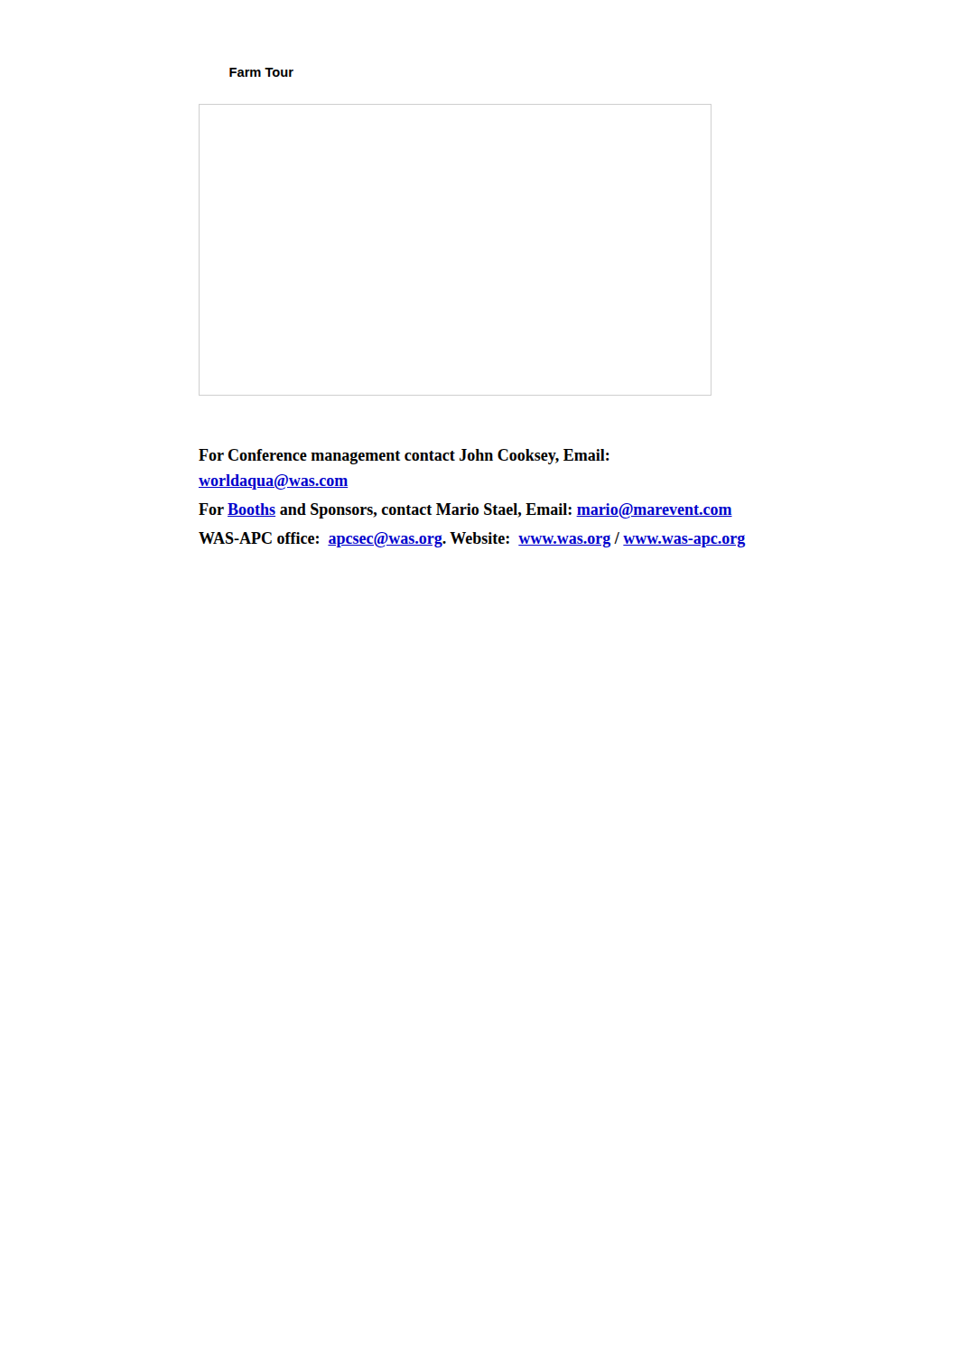Farm Tour
For Conference management contact John Cooksey, Email: worldaqua@was.com
For Booths and Sponsors, contact Mario Stael, Email: mario@marevent.com
WAS-APC office: apcsec@was.org. Website: www.was.org / www.was-apc.org